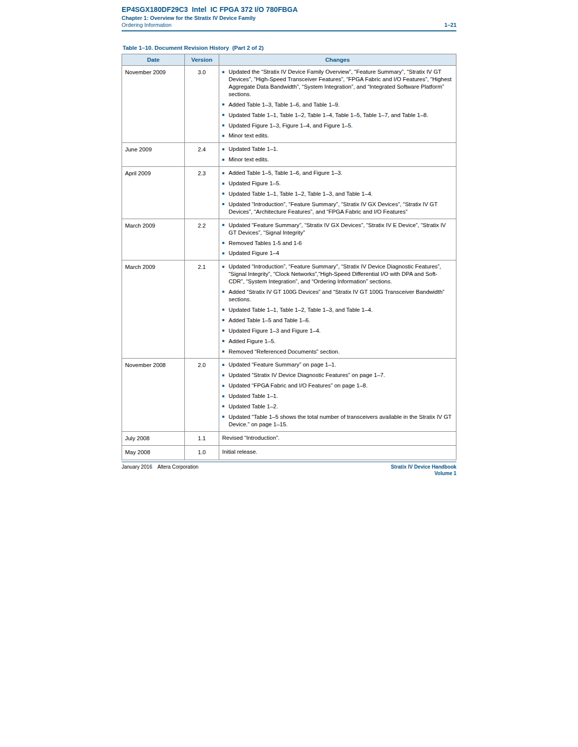EP4SGX180DF29C3 Intel IC FPGA 372 I/O 780FBGA
Chapter 1: Overview for the Stratix IV Device Family
Ordering Information
1–21
Table 1–10. Document Revision History (Part 2 of 2)
| Date | Version | Changes |
| --- | --- | --- |
| November 2009 | 3.0 | Updated the “Stratix IV Device Family Overview”, “Feature Summary”, “Stratix IV GT Devices”, “High-Speed Transceiver Features”, “FPGA Fabric and I/O Features”, “Highest Aggregate Data Bandwidth”, “System Integration”, and “Integrated Software Platform” sections. Added Table 1–3, Table 1–6, and Table 1–9. Updated Table 1–1, Table 1–2, Table 1–4, Table 1–5, Table 1–7, and Table 1–8. Updated Figure 1–3, Figure 1–4, and Figure 1–5. Minor text edits. |
| June 2009 | 2.4 | Updated Table 1–1. Minor text edits. |
| April 2009 | 2.3 | Added Table 1–5, Table 1–6, and Figure 1–3. Updated Figure 1–5. Updated Table 1–1, Table 1–2, Table 1–3, and Table 1–4. Updated “Introduction”, “Feature Summary”, “Stratix IV GX Devices”, “Stratix IV GT Devices”, “Architecture Features”, and “FPGA Fabric and I/O Features” |
| March 2009 | 2.2 | Updated “Feature Summary”, “Stratix IV GX Devices”, “Stratix IV E Device”, “Stratix IV GT Devices”, “Signal Integrity” Removed Tables 1-5 and 1-6 Updated Figure 1–4 |
| March 2009 | 2.1 | Updated “Introduction”, “Feature Summary”, “Stratix IV Device Diagnostic Features”, “Signal Integrity”, “Clock Networks”,“High-Speed Differential I/O with DPA and Soft-CDR”, “System Integration”, and “Ordering Information” sections. Added “Stratix IV GT 100G Devices” and “Stratix IV GT 100G Transceiver Bandwidth” sections. Updated Table 1–1, Table 1–2, Table 1–3, and Table 1–4. Added Table 1–5 and Table 1–6. Updated Figure 1–3 and Figure 1–4. Added Figure 1–5. Removed “Referenced Documents” section. |
| November 2008 | 2.0 | Updated “Feature Summary” on page 1–1. Updated “Stratix IV Device Diagnostic Features” on page 1–7. Updated “FPGA Fabric and I/O Features” on page 1–8. Updated Table 1–1. Updated Table 1–2. Updated “Table 1–5 shows the total number of transceivers available in the Stratix IV GT Device.” on page 1–15. |
| July 2008 | 1.1 | Revised “Introduction”. |
| May 2008 | 1.0 | Initial release. |
January 2016 Altera Corporation
Stratix IV Device Handbook
Volume 1